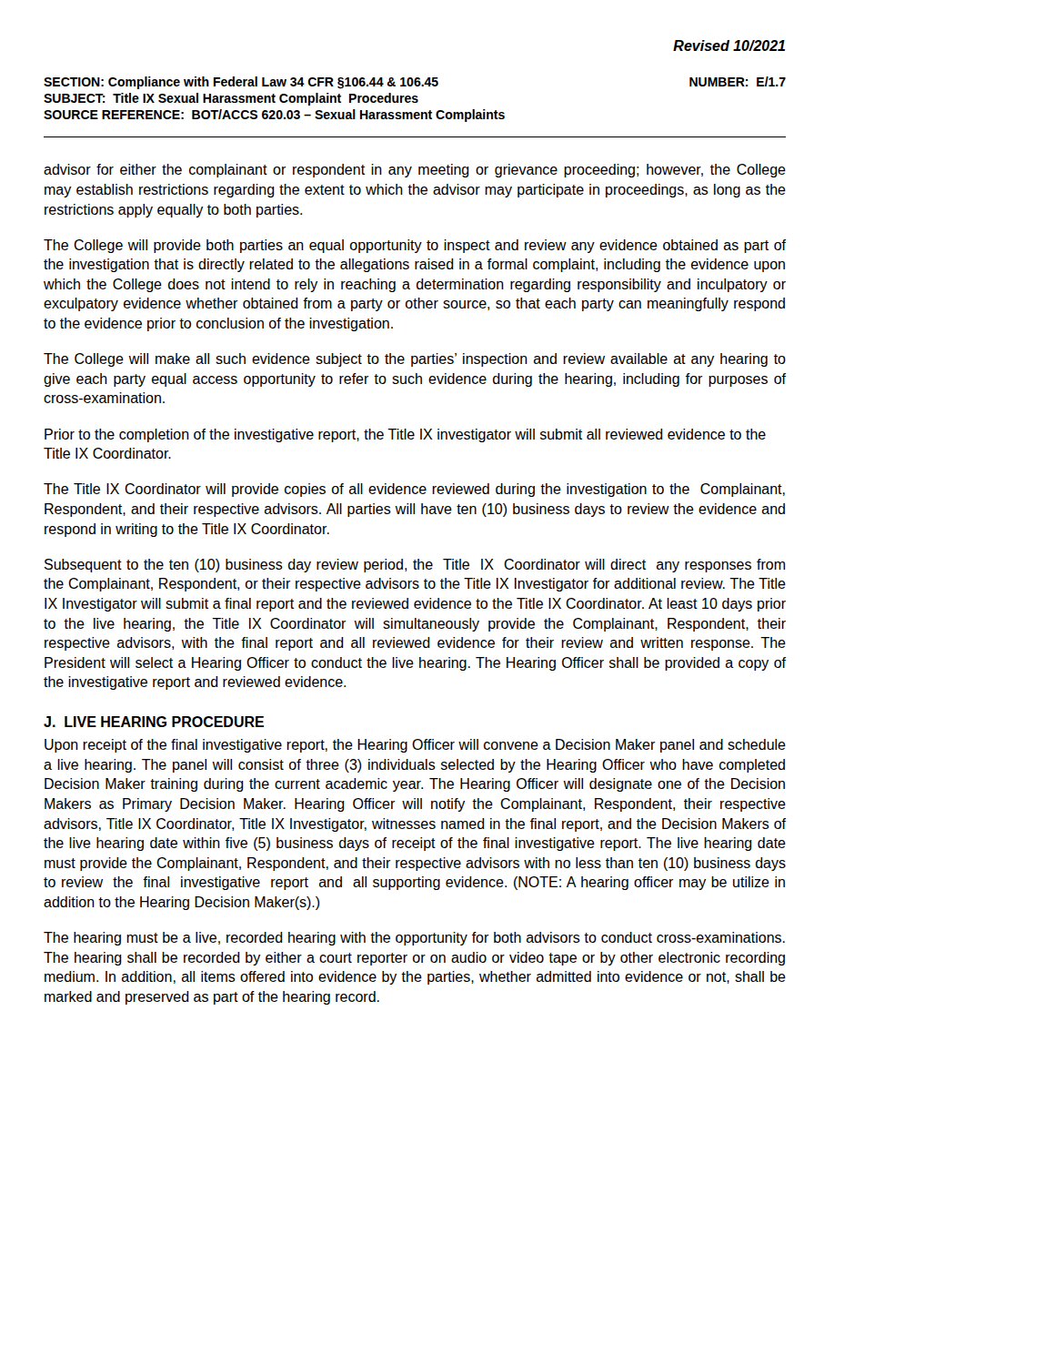Revised 10/2021
SECTION: Compliance with Federal Law 34 CFR §106.44 & 106.45 NUMBER: E/1.7
SUBJECT: Title IX Sexual Harassment Complaint Procedures
SOURCE REFERENCE: BOT/ACCS 620.03 – Sexual Harassment Complaints
advisor for either the complainant or respondent in any meeting or grievance proceeding; however, the College may establish restrictions regarding the extent to which the advisor may participate in proceedings, as long as the restrictions apply equally to both parties.
The College will provide both parties an equal opportunity to inspect and review any evidence obtained as part of the investigation that is directly related to the allegations raised in a formal complaint, including the evidence upon which the College does not intend to rely in reaching a determination regarding responsibility and inculpatory or exculpatory evidence whether obtained from a party or other source, so that each party can meaningfully respond to the evidence prior to conclusion of the investigation.
The College will make all such evidence subject to the parties’ inspection and review available at any hearing to give each party equal access opportunity to refer to such evidence during the hearing, including for purposes of cross-examination.
Prior to the completion of the investigative report, the Title IX investigator will submit all reviewed evidence to the Title IX Coordinator.
The Title IX Coordinator will provide copies of all evidence reviewed during the investigation to the Complainant, Respondent, and their respective advisors. All parties will have ten (10) business days to review the evidence and respond in writing to the Title IX Coordinator.
Subsequent to the ten (10) business day review period, the Title IX Coordinator will direct any responses from the Complainant, Respondent, or their respective advisors to the Title IX Investigator for additional review. The Title IX Investigator will submit a final report and the reviewed evidence to the Title IX Coordinator. At least 10 days prior to the live hearing, the Title IX Coordinator will simultaneously provide the Complainant, Respondent, their respective advisors, with the final report and all reviewed evidence for their review and written response. The President will select a Hearing Officer to conduct the live hearing. The Hearing Officer shall be provided a copy of the investigative report and reviewed evidence.
J. LIVE HEARING PROCEDURE
Upon receipt of the final investigative report, the Hearing Officer will convene a Decision Maker panel and schedule a live hearing. The panel will consist of three (3) individuals selected by the Hearing Officer who have completed Decision Maker training during the current academic year. The Hearing Officer will designate one of the Decision Makers as Primary Decision Maker. Hearing Officer will notify the Complainant, Respondent, their respective advisors, Title IX Coordinator, Title IX Investigator, witnesses named in the final report, and the Decision Makers of the live hearing date within five (5) business days of receipt of the final investigative report. The live hearing date must provide the Complainant, Respondent, and their respective advisors with no less than ten (10) business days to review the final investigative report and all supporting evidence. (NOTE: A hearing officer may be utilize in addition to the Hearing Decision Maker(s).)
The hearing must be a live, recorded hearing with the opportunity for both advisors to conduct cross-examinations. The hearing shall be recorded by either a court reporter or on audio or video tape or by other electronic recording medium. In addition, all items offered into evidence by the parties, whether admitted into evidence or not, shall be marked and preserved as part of the hearing record.